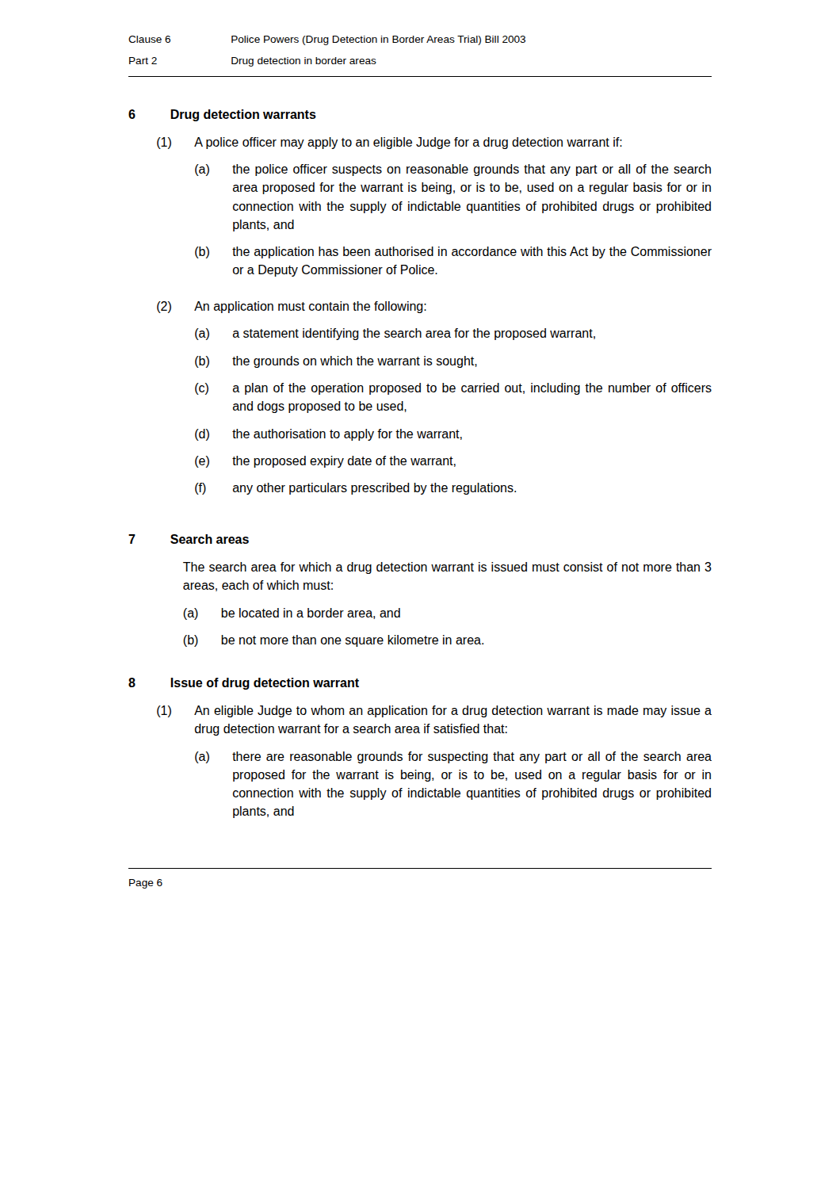Clause 6 Police Powers (Drug Detection in Border Areas Trial) Bill 2003
Part 2 Drug detection in border areas
6 Drug detection warrants
(1)
A police officer may apply to an eligible Judge for a drug detection warrant if:
(a)
the police officer suspects on reasonable grounds that any part or all of the search area proposed for the warrant is being, or is to be, used on a regular basis for or in connection with the supply of indictable quantities of prohibited drugs or prohibited plants, and
(b)
the application has been authorised in accordance with this Act by the Commissioner or a Deputy Commissioner of Police.
(2)
An application must contain the following:
(a)
a statement identifying the search area for the proposed warrant,
(b)
the grounds on which the warrant is sought,
(c)
a plan of the operation proposed to be carried out, including the number of officers and dogs proposed to be used,
(d)
the authorisation to apply for the warrant,
(e)
the proposed expiry date of the warrant,
(f)
any other particulars prescribed by the regulations.
7 Search areas
The search area for which a drug detection warrant is issued must consist of not more than 3 areas, each of which must:
(a)
be located in a border area, and
(b)
be not more than one square kilometre in area.
8 Issue of drug detection warrant
(1)
An eligible Judge to whom an application for a drug detection warrant is made may issue a drug detection warrant for a search area if satisfied that:
(a)
there are reasonable grounds for suspecting that any part or all of the search area proposed for the warrant is being, or is to be, used on a regular basis for or in connection with the supply of indictable quantities of prohibited drugs or prohibited plants, and
Page 6